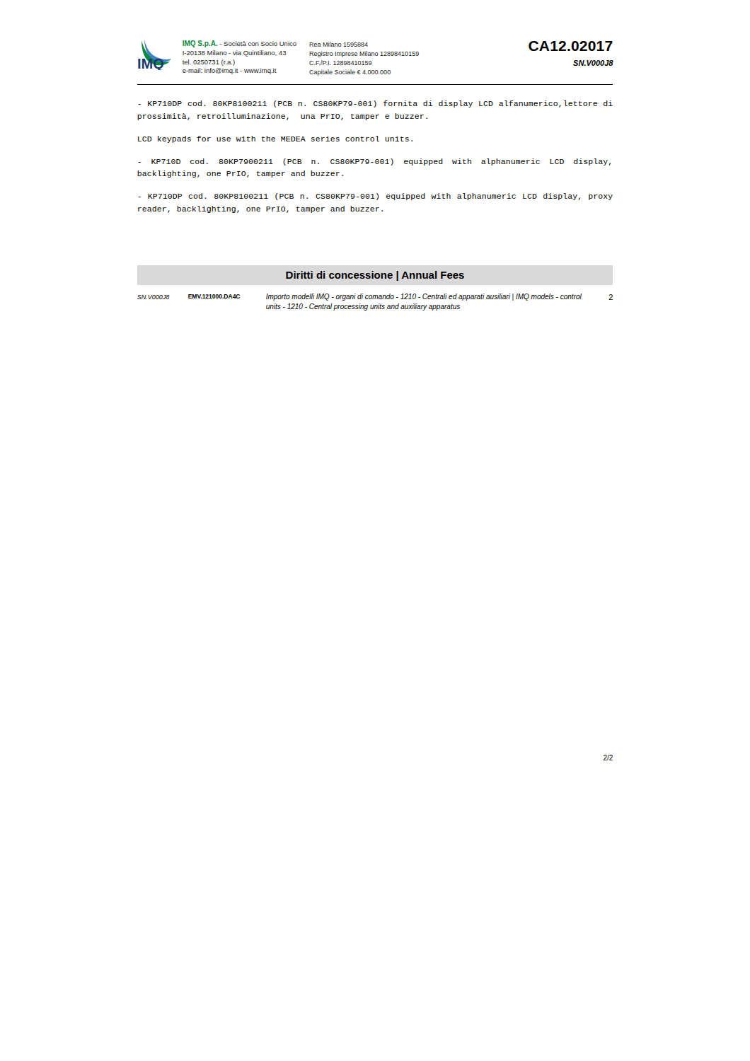IMQ
IMQ S.p.A. - Società con Socio Unico
I-20138 Milano - via Quintiliano, 43
tel. 0250731 (r.a.)
e-mail: info@imq.it - www.imq.it
Rea Milano 1595884
Registro Imprese Milano 12898410159
C.F./P.I. 12898410159
Capitale Sociale € 4.000.000
CA12.02017
SN.V000J8
- KP710DP cod. 80KP8100211 (PCB n. CS80KP79-001) fornita di display LCD alfanumerico,lettore di prossimità, retroilluminazione, una PrIO, tamper e buzzer.
LCD keypads for use with the MEDEA series control units.
- KP710D cod. 80KP7900211 (PCB n. CS80KP79-001) equipped with alphanumeric LCD display, backlighting, one PrIO, tamper and buzzer.
- KP710DP cod. 80KP8100211 (PCB n. CS80KP79-001) equipped with alphanumeric LCD display, proxy reader, backlighting, one PrIO, tamper and buzzer.
Diritti di concessione | Annual Fees
SN.V000J8
EMV.121000.DA4C
Importo modelli IMQ - organi di comando - 1210 - Centrali ed apparati ausiliari | IMQ models - control units - 1210 - Central processing units and auxiliary apparatus
2
2/2